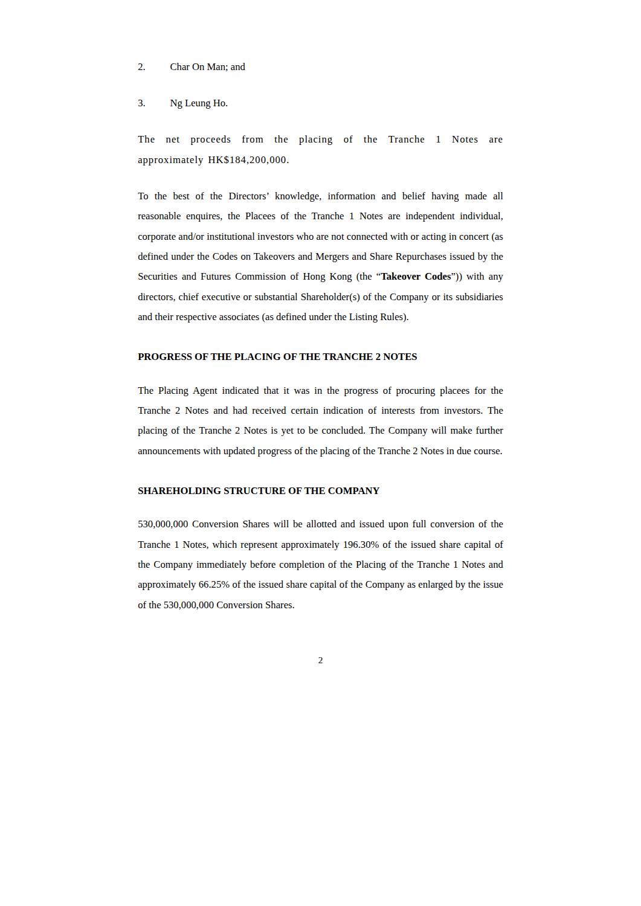2.
Char On Man; and
3.
Ng Leung Ho.
The net proceeds from the placing of the Tranche 1 Notes are approximately HK$184,200,000.
To the best of the Directors’ knowledge, information and belief having made all reasonable enquires, the Placees of the Tranche 1 Notes are independent individual, corporate and/or institutional investors who are not connected with or acting in concert (as defined under the Codes on Takeovers and Mergers and Share Repurchases issued by the Securities and Futures Commission of Hong Kong (the “Takeover Codes”)) with any directors, chief executive or substantial Shareholder(s) of the Company or its subsidiaries and their respective associates (as defined under the Listing Rules).
PROGRESS OF THE PLACING OF THE TRANCHE 2 NOTES
The Placing Agent indicated that it was in the progress of procuring placees for the Tranche 2 Notes and had received certain indication of interests from investors. The placing of the Tranche 2 Notes is yet to be concluded. The Company will make further announcements with updated progress of the placing of the Tranche 2 Notes in due course.
SHAREHOLDING STRUCTURE OF THE COMPANY
530,000,000 Conversion Shares will be allotted and issued upon full conversion of the Tranche 1 Notes, which represent approximately 196.30% of the issued share capital of the Company immediately before completion of the Placing of the Tranche 1 Notes and approximately 66.25% of the issued share capital of the Company as enlarged by the issue of the 530,000,000 Conversion Shares.
2